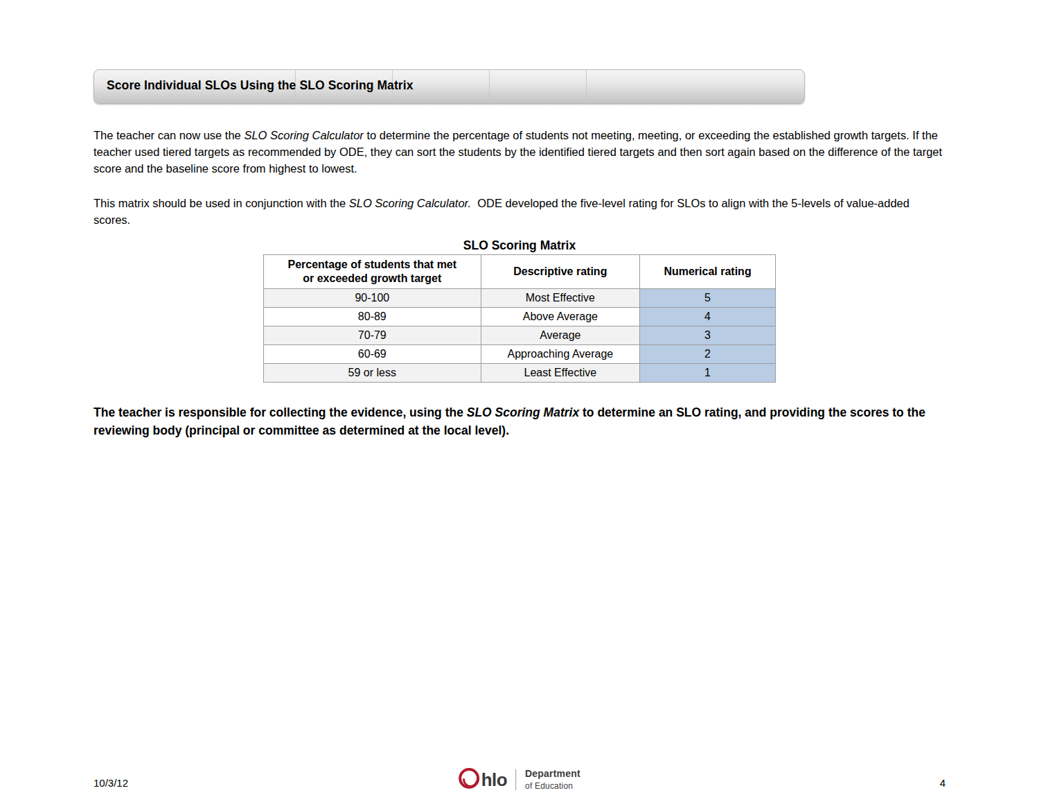Score Individual SLOs Using the SLO Scoring Matrix
The teacher can now use the SLO Scoring Calculator to determine the percentage of students not meeting, meeting, or exceeding the established growth targets. If the teacher used tiered targets as recommended by ODE, they can sort the students by the identified tiered targets and then sort again based on the difference of the target score and the baseline score from highest to lowest.
This matrix should be used in conjunction with the SLO Scoring Calculator. ODE developed the five-level rating for SLOs to align with the 5-levels of value-added scores.
SLO Scoring Matrix
| Percentage of students that met or exceeded growth target | Descriptive rating | Numerical rating |
| --- | --- | --- |
| 90-100 | Most Effective | 5 |
| 80-89 | Above Average | 4 |
| 70-79 | Average | 3 |
| 60-69 | Approaching Average | 2 |
| 59 or less | Least Effective | 1 |
The teacher is responsible for collecting the evidence, using the SLO Scoring Matrix to determine an SLO rating, and providing the scores to the reviewing body (principal or committee as determined at the local level).
10/3/12
hlo Department
of Education
4